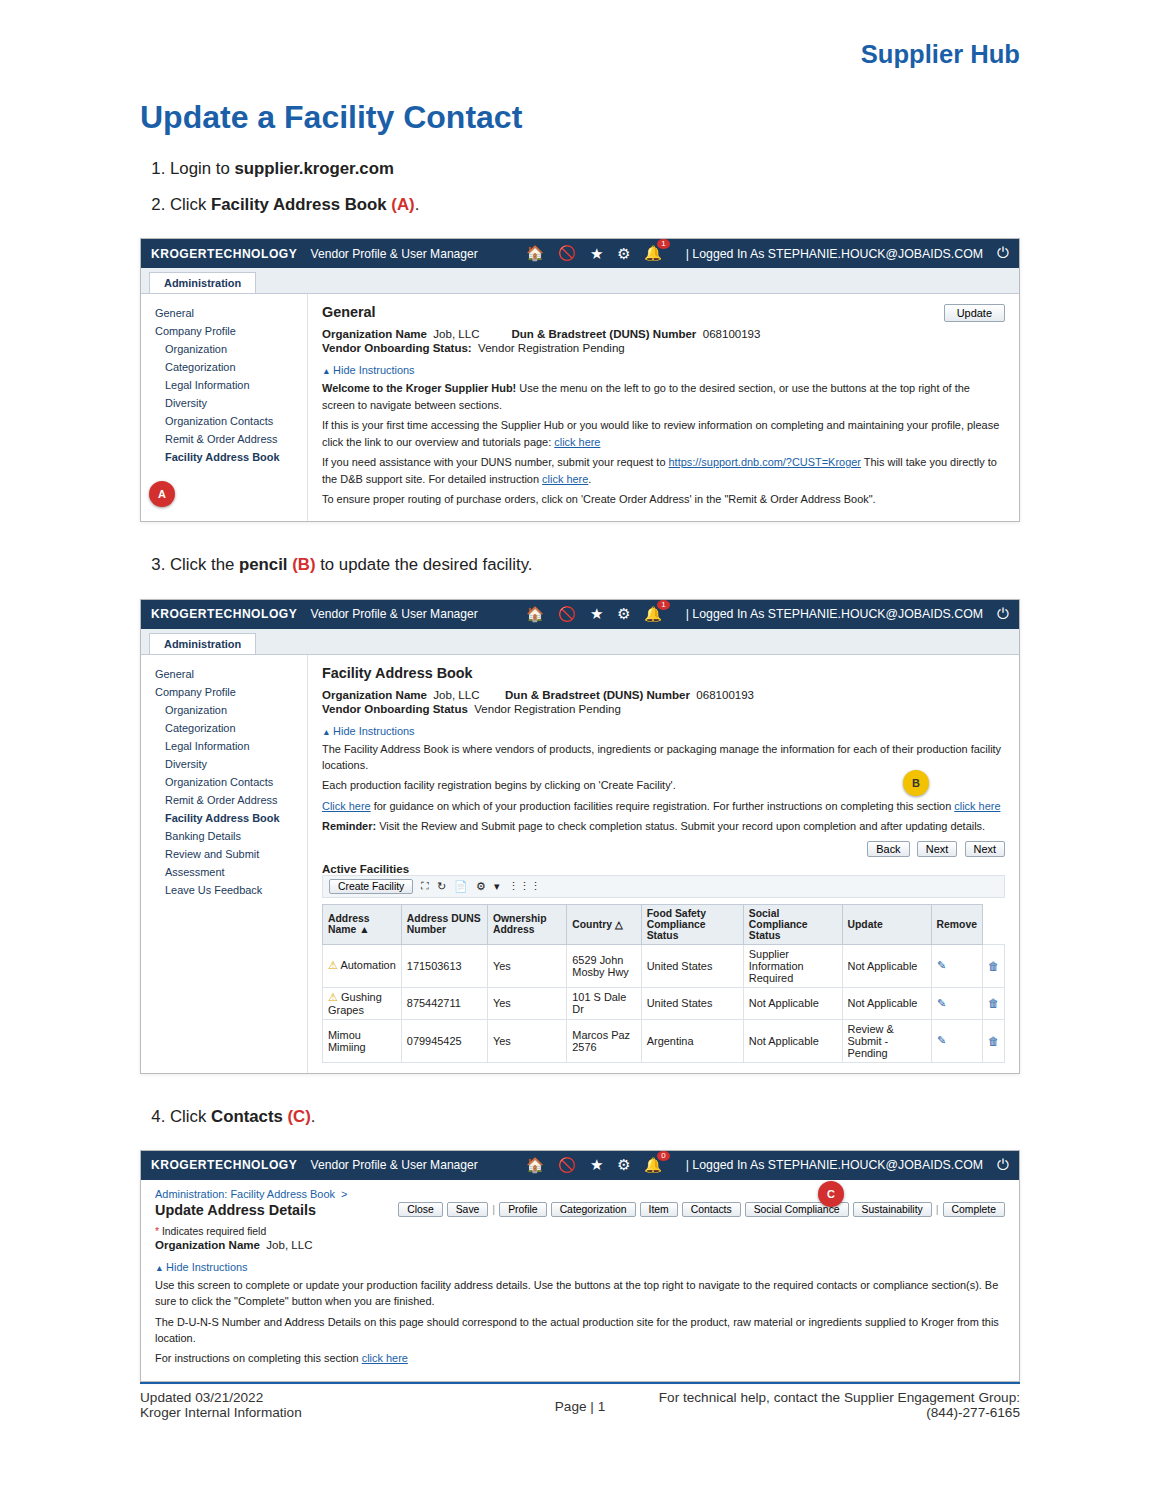Supplier Hub
Update a Facility Contact
Login to supplier.kroger.com
Click Facility Address Book (A).
KROGERTECHNOLOGY Vendor Profile & User Manager
🏠 🚫 ★ ⚙ 🔔1 | Logged In As STEPHANIE.HOUCK@JOBAIDS.COM ⏻
Administration
General
Company Profile
Organization
Categorization
Legal Information
Diversity
Organization Contacts
Remit & Order Address
Facility Address Book
Update
General
Organization Name Job, LLC Dun & Bradstreet (DUNS) Number 068100193
Vendor Onboarding Status: Vendor Registration Pending
Hide Instructions
Welcome to the Kroger Supplier Hub! Use the menu on the left to go to the desired section, or use the buttons at the top right of the screen to navigate between sections.
If this is your first time accessing the Supplier Hub or you would like to review information on completing and maintaining your profile, please click the link to our overview and tutorials page: click here
If you need assistance with your DUNS number, submit your request to https://support.dnb.com/?CUST=Kroger This will take you directly to the D&B support site. For detailed instruction click here.
To ensure proper routing of purchase orders, click on 'Create Order Address' in the "Remit & Order Address Book".
A
Click the pencil (B) to update the desired facility.
KROGERTECHNOLOGY Vendor Profile & User Manager
🏠 🚫 ★ ⚙ 🔔1 | Logged In As STEPHANIE.HOUCK@JOBAIDS.COM ⏻
Administration
General
Company Profile
Organization
Categorization
Legal Information
Diversity
Organization Contacts
Remit & Order Address
Facility Address Book
Banking Details
Review and Submit
Assessment
Leave Us Feedback
Facility Address Book
Organization Name Job, LLC Dun & Bradstreet (DUNS) Number 068100193
Vendor Onboarding Status Vendor Registration Pending
Hide Instructions
The Facility Address Book is where vendors of products, ingredients or packaging manage the information for each of their production facility locations.
Each production facility registration begins by clicking on 'Create Facility'.
Click here for guidance on which of your production facilities require registration. For further instructions on completing this section click here
Reminder: Visit the Review and Submit page to check completion status. Submit your record upon completion and after updating details.
Back Next Next
Active Facilities
Create Facility ⛶ ↻ 📄 ⚙ ▾ ⋮⋮⋮
| Address Name ▲ | Address DUNS Number | Ownership Address | Country △ | Food Safety Compliance Status | Social Compliance Status | Update | Remove |
| --- | --- | --- | --- | --- | --- | --- | --- |
| ⚠ Automation | 171503613 | Yes | 6529 John Mosby Hwy | United States | Supplier Information Required | Not Applicable | ✎ | 🗑 |
| ⚠ Gushing Grapes | 875442711 | Yes | 101 S Dale Dr | United States | Not Applicable | Not Applicable | ✎ | 🗑 |
| Mimou Mimiing | 079945425 | Yes | Marcos Paz 2576 | Argentina | Not Applicable | Review & Submit - Pending | ✎ | 🗑 |
B
Click Contacts (C).
KROGERTECHNOLOGY Vendor Profile & User Manager
🏠 🚫 ★ ⚙ 🔔0 | Logged In As STEPHANIE.HOUCK@JOBAIDS.COM ⏻
Administration: Facility Address Book >
Close Save | Profile Categorization Item Contacts Social Compliance Sustainability | Complete
Update Address Details
* Indicates required field
Organization Name Job, LLC
Hide Instructions
Use this screen to complete or update your production facility address details. Use the buttons at the top right to navigate to the required contacts or compliance section(s). Be sure to click the "Complete" button when you are finished.
The D-U-N-S Number and Address Details on this page should correspond to the actual production site for the product, raw material or ingredients supplied to Kroger from this location.
For instructions on completing this section click here
C
Updated 03/21/2022
Kroger Internal Information
Page | 1
For technical help, contact the Supplier Engagement Group:
(844)-277-6165